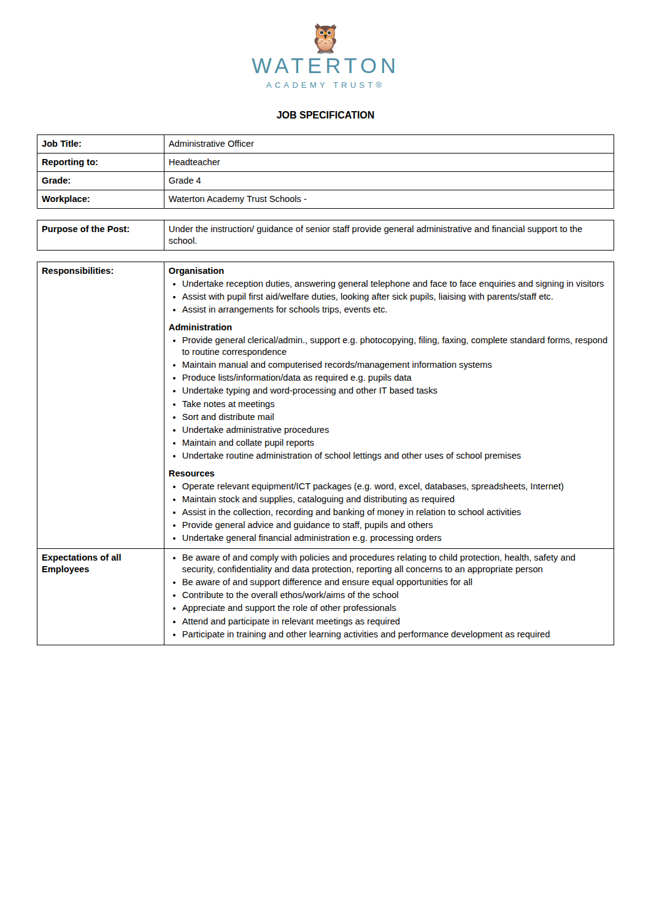🦉
WATERTON
ACADEMY TRUST®
JOB SPECIFICATION
| Job Title: | Administrative Officer |
| Reporting to: | Headteacher |
| Grade: | Grade 4 |
| Workplace: | Waterton Academy Trust Schools - |
| Purpose of the Post: | Under the instruction/ guidance of senior staff provide general administrative and financial support to the school. |
| Responsibilities: | Organisation Undertake reception duties, answering general telephone and face to face enquiries and signing in visitors Assist with pupil first aid/welfare duties, looking after sick pupils, liaising with parents/staff etc. Assist in arrangements for schools trips, events etc. Administration Provide general clerical/admin., support e.g. photocopying, filing, faxing, complete standard forms, respond to routine correspondence Maintain manual and computerised records/management information systems Produce lists/information/data as required e.g. pupils data Undertake typing and word-processing and other IT based tasks Take notes at meetings Sort and distribute mail Undertake administrative procedures Maintain and collate pupil reports Undertake routine administration of school lettings and other uses of school premises Resources Operate relevant equipment/ICT packages (e.g. word, excel, databases, spreadsheets, Internet) Maintain stock and supplies, cataloguing and distributing as required Assist in the collection, recording and banking of money in relation to school activities Provide general advice and guidance to staff, pupils and others Undertake general financial administration e.g. processing orders |
| Expectations of all Employees | Be aware of and comply with policies and procedures relating to child protection, health, safety and security, confidentiality and data protection, reporting all concerns to an appropriate person Be aware of and support difference and ensure equal opportunities for all Contribute to the overall ethos/work/aims of the school Appreciate and support the role of other professionals Attend and participate in relevant meetings as required Participate in training and other learning activities and performance development as required |